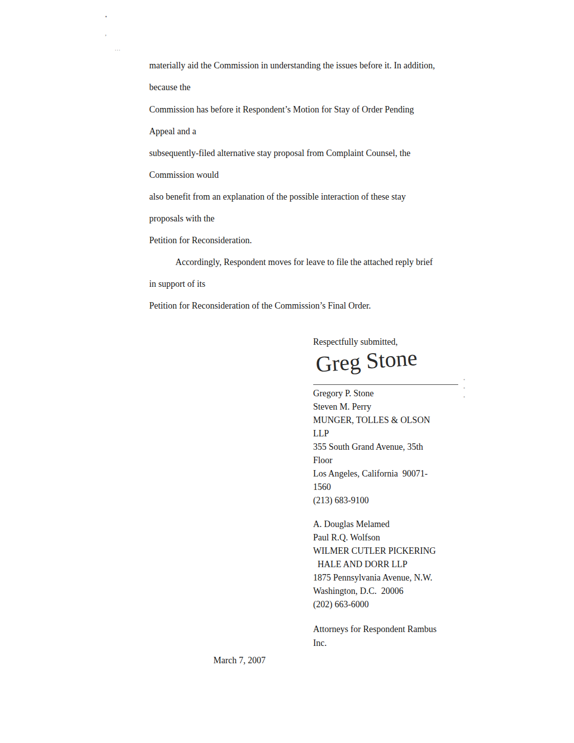•
,
…
materially aid the Commission in understanding the issues before it. In addition, because the
Commission has before it Respondent’s Motion for Stay of Order Pending Appeal and a
subsequently-filed alternative stay proposal from Complaint Counsel, the Commission would
also benefit from an explanation of the possible interaction of these stay proposals with the
Petition for Reconsideration.
Accordingly, Respondent moves for leave to file the attached reply brief in support of its
Petition for Reconsideration of the Commission’s Final Order.
Respectfully submitted,
Greg Stone
Gregory P. Stone
Steven M. Perry
MUNGER, TOLLES & OLSON LLP
355 South Grand Avenue, 35th Floor
Los Angeles, California 90071-1560
(213) 683-9100
A. Douglas Melamed
Paul R.Q. Wolfson
WILMER CUTLER PICKERING
HALE AND DORR LLP
1875 Pennsylvania Avenue, N.W.
Washington, D.C. 20006
(202) 663-6000
Attorneys for Respondent Rambus Inc.
March 7, 2007
•
•
•